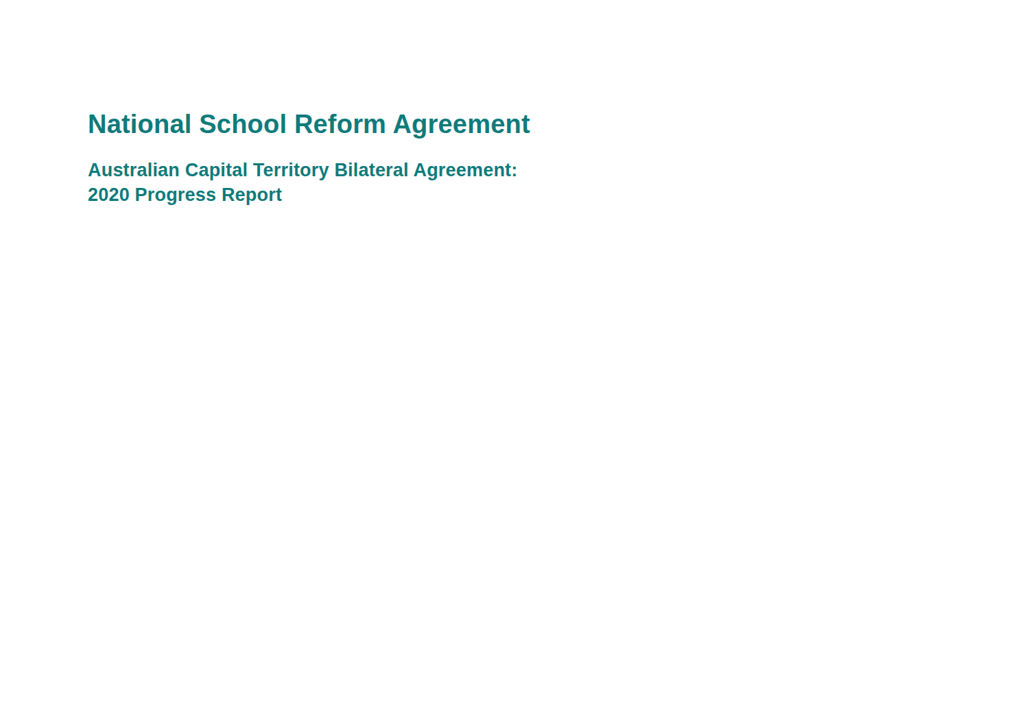National School Reform Agreement
Australian Capital Territory Bilateral Agreement:
2020 Progress Report